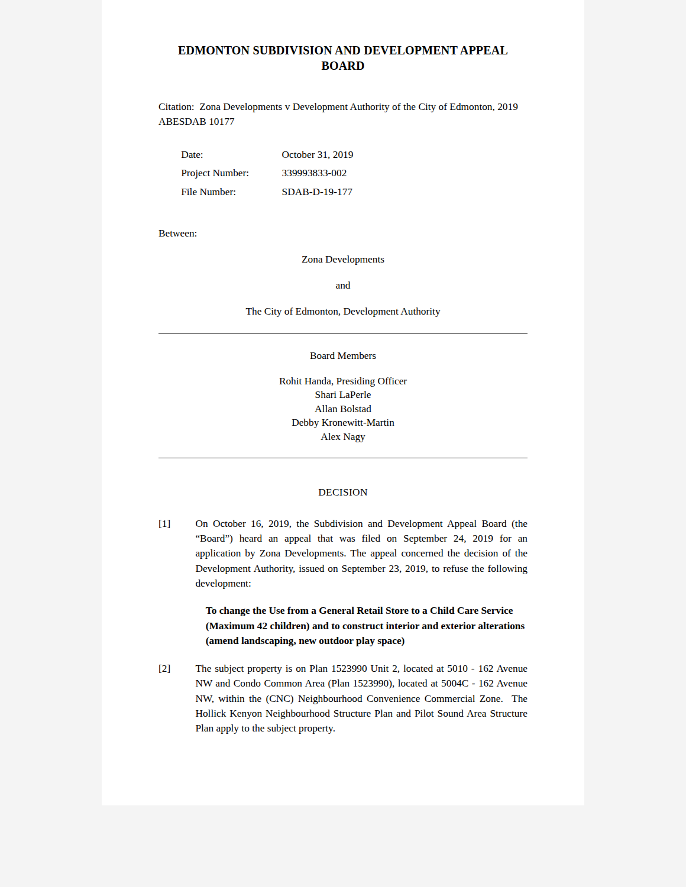EDMONTON SUBDIVISION AND DEVELOPMENT APPEAL BOARD
Citation: Zona Developments v Development Authority of the City of Edmonton, 2019 ABESDAB 10177
| Date: | October 31, 2019 |
| Project Number: | 339993833-002 |
| File Number: | SDAB-D-19-177 |
Between:
Zona Developments
and
The City of Edmonton, Development Authority
Board Members
Rohit Handa, Presiding Officer
Shari LaPerle
Allan Bolstad
Debby Kronewitt-Martin
Alex Nagy
DECISION
[1]
On October 16, 2019, the Subdivision and Development Appeal Board (the “Board”) heard an appeal that was filed on September 24, 2019 for an application by Zona Developments. The appeal concerned the decision of the Development Authority, issued on September 23, 2019, to refuse the following development:
To change the Use from a General Retail Store to a Child Care Service (Maximum 42 children) and to construct interior and exterior alterations (amend landscaping, new outdoor play space)
[2]
The subject property is on Plan 1523990 Unit 2, located at 5010 - 162 Avenue NW and Condo Common Area (Plan 1523990), located at 5004C - 162 Avenue NW, within the (CNC) Neighbourhood Convenience Commercial Zone. The Hollick Kenyon Neighbourhood Structure Plan and Pilot Sound Area Structure Plan apply to the subject property.